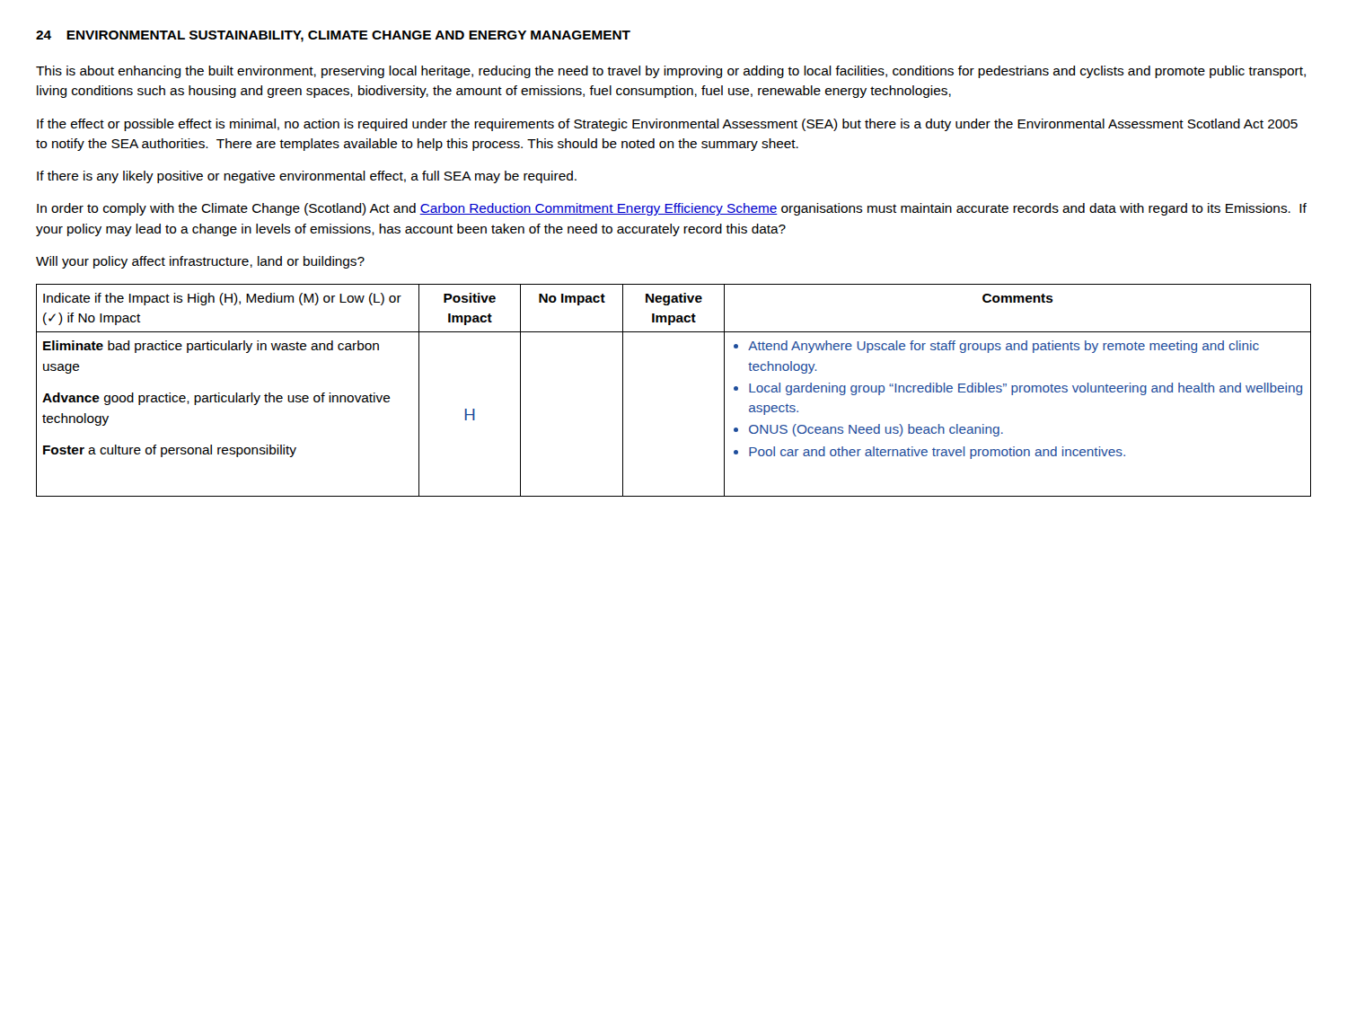24 Environmental Sustainability, Climate Change and Energy Management
This is about enhancing the built environment, preserving local heritage, reducing the need to travel by improving or adding to local facilities, conditions for pedestrians and cyclists and promote public transport, living conditions such as housing and green spaces, biodiversity, the amount of emissions, fuel consumption, fuel use, renewable energy technologies,
If the effect or possible effect is minimal, no action is required under the requirements of Strategic Environmental Assessment (SEA) but there is a duty under the Environmental Assessment Scotland Act 2005 to notify the SEA authorities. There are templates available to help this process. This should be noted on the summary sheet.
If there is any likely positive or negative environmental effect, a full SEA may be required.
In order to comply with the Climate Change (Scotland) Act and Carbon Reduction Commitment Energy Efficiency Scheme organisations must maintain accurate records and data with regard to its Emissions. If your policy may lead to a change in levels of emissions, has account been taken of the need to accurately record this data?
Will your policy affect infrastructure, land or buildings?
| Indicate if the Impact is High (H), Medium (M) or Low (L) or (✓) if No Impact | Positive Impact | No Impact | Negative Impact | Comments |
| --- | --- | --- | --- | --- |
| Eliminate bad practice particularly in waste and carbon usage Advance good practice, particularly the use of innovative technology Foster a culture of personal responsibility | H | | | Attend Anywhere Upscale for staff groups and patients by remote meeting and clinic technology. Local gardening group “Incredible Edibles” promotes volunteering and health and wellbeing aspects. ONUS (Oceans Need us) beach cleaning. Pool car and other alternative travel promotion and incentives. |
Page 20 of 25